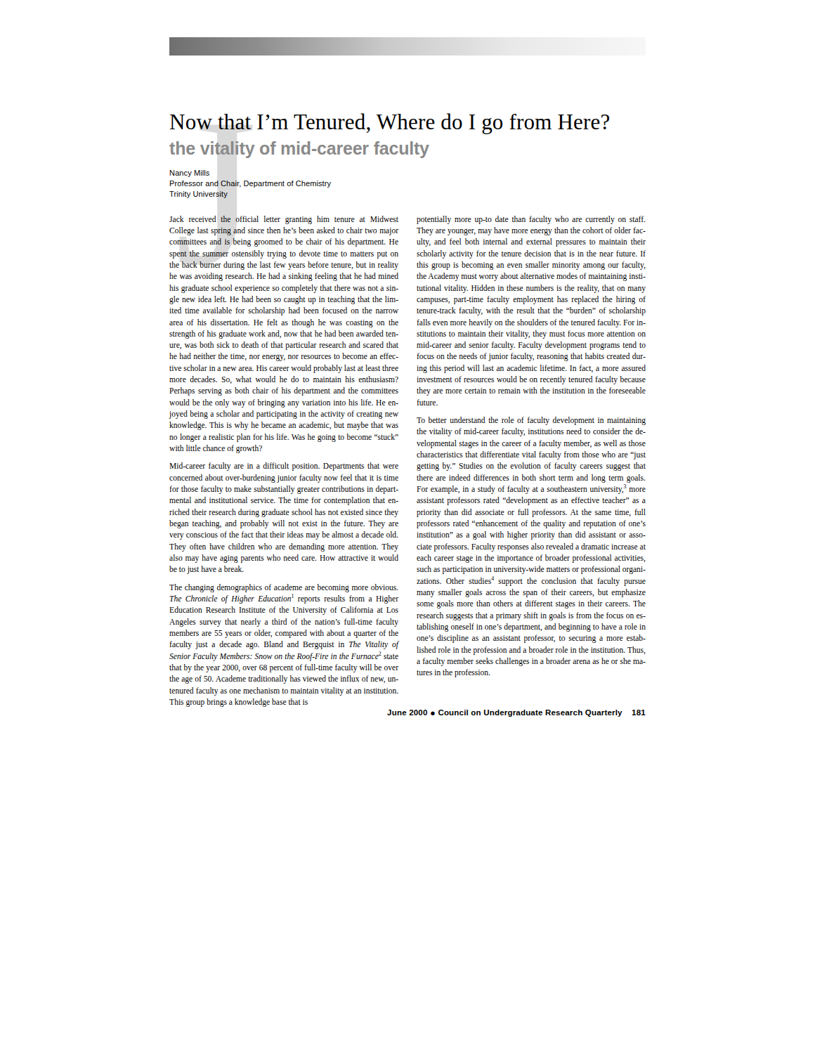J
Now that I’m Tenured, Where do I go from Here?
the vitality of mid-career faculty
Nancy Mills
Professor and Chair, Department of Chemistry
Trinity University
Jack received the official letter granting him tenure at Midwest College last spring and since then he’s been asked to chair two major committees and is being groomed to be chair of his department. He spent the summer ostensibly trying to devote time to matters put on the back burner during the last few years before tenure, but in reality he was avoiding research. He had a sinking feeling that he had mined his graduate school experience so completely that there was not a single new idea left. He had been so caught up in teaching that the limited time available for scholarship had been focused on the narrow area of his dissertation. He felt as though he was coasting on the strength of his graduate work and, now that he had been awarded tenure, was both sick to death of that particular research and scared that he had neither the time, nor energy, nor resources to become an effective scholar in a new area. His career would probably last at least three more decades. So, what would he do to maintain his enthusiasm? Perhaps serving as both chair of his department and the committees would be the only way of bringing any variation into his life. He enjoyed being a scholar and participating in the activity of creating new knowledge. This is why he became an academic, but maybe that was no longer a realistic plan for his life. Was he going to become “stuck” with little chance of growth?
Mid-career faculty are in a difficult position. Departments that were concerned about over-burdening junior faculty now feel that it is time for those faculty to make substantially greater contributions in departmental and institutional service. The time for contemplation that enriched their research during graduate school has not existed since they began teaching, and probably will not exist in the future. They are very conscious of the fact that their ideas may be almost a decade old. They often have children who are demanding more attention. They also may have aging parents who need care. How attractive it would be to just have a break.
The changing demographics of academe are becoming more obvious. The Chronicle of Higher Education1 reports results from a Higher Education Research Institute of the University of California at Los Angeles survey that nearly a third of the nation’s full-time faculty members are 55 years or older, compared with about a quarter of the faculty just a decade ago. Bland and Bergquist in The Vitality of Senior Faculty Members: Snow on the Roof-Fire in the Furnace2 state that by the year 2000, over 68 percent of full-time faculty will be over the age of 50. Academe traditionally has viewed the influx of new, untenured faculty as one mechanism to maintain vitality at an institution. This group brings a knowledge base that is
potentially more up-to date than faculty who are currently on staff. They are younger, may have more energy than the cohort of older faculty, and feel both internal and external pressures to maintain their scholarly activity for the tenure decision that is in the near future. If this group is becoming an even smaller minority among our faculty, the Academy must worry about alternative modes of maintaining institutional vitality. Hidden in these numbers is the reality, that on many campuses, part-time faculty employment has replaced the hiring of tenure-track faculty, with the result that the “burden” of scholarship falls even more heavily on the shoulders of the tenured faculty. For institutions to maintain their vitality, they must focus more attention on mid-career and senior faculty. Faculty development programs tend to focus on the needs of junior faculty, reasoning that habits created during this period will last an academic lifetime. In fact, a more assured investment of resources would be on recently tenured faculty because they are more certain to remain with the institution in the foreseeable future.
To better understand the role of faculty development in maintaining the vitality of mid-career faculty, institutions need to consider the developmental stages in the career of a faculty member, as well as those characteristics that differentiate vital faculty from those who are “just getting by.” Studies on the evolution of faculty careers suggest that there are indeed differences in both short term and long term goals. For example, in a study of faculty at a southeastern university,3 more assistant professors rated “development as an effective teacher” as a priority than did associate or full professors. At the same time, full professors rated “enhancement of the quality and reputation of one’s institution” as a goal with higher priority than did assistant or associate professors. Faculty responses also revealed a dramatic increase at each career stage in the importance of broader professional activities, such as participation in university-wide matters or professional organizations. Other studies4 support the conclusion that faculty pursue many smaller goals across the span of their careers, but emphasize some goals more than others at different stages in their careers. The research suggests that a primary shift in goals is from the focus on establishing oneself in one’s department, and beginning to have a role in one’s discipline as an assistant professor, to securing a more established role in the profession and a broader role in the institution. Thus, a faculty member seeks challenges in a broader arena as he or she matures in the profession.
June 2000 ● Council on Undergraduate Research Quarterly 181